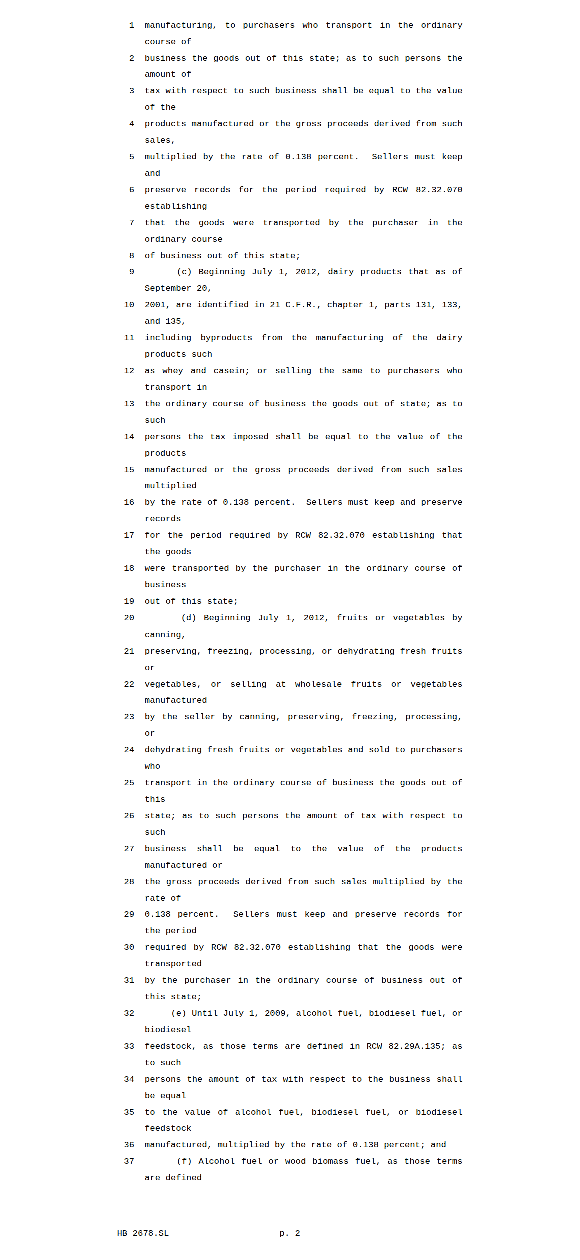manufacturing, to purchasers who transport in the ordinary course of
business the goods out of this state; as to such persons the amount of
tax with respect to such business shall be equal to the value of the
products manufactured or the gross proceeds derived from such sales,
multiplied by the rate of 0.138 percent. Sellers must keep and
preserve records for the period required by RCW 82.32.070 establishing
that the goods were transported by the purchaser in the ordinary course
of business out of this state;
(c) Beginning July 1, 2012, dairy products that as of September 20,
2001, are identified in 21 C.F.R., chapter 1, parts 131, 133, and 135,
including byproducts from the manufacturing of the dairy products such
as whey and casein; or selling the same to purchasers who transport in
the ordinary course of business the goods out of state; as to such
persons the tax imposed shall be equal to the value of the products
manufactured or the gross proceeds derived from such sales multiplied
by the rate of 0.138 percent. Sellers must keep and preserve records
for the period required by RCW 82.32.070 establishing that the goods
were transported by the purchaser in the ordinary course of business
out of this state;
(d) Beginning July 1, 2012, fruits or vegetables by canning,
preserving, freezing, processing, or dehydrating fresh fruits or
vegetables, or selling at wholesale fruits or vegetables manufactured
by the seller by canning, preserving, freezing, processing, or
dehydrating fresh fruits or vegetables and sold to purchasers who
transport in the ordinary course of business the goods out of this
state; as to such persons the amount of tax with respect to such
business shall be equal to the value of the products manufactured or
the gross proceeds derived from such sales multiplied by the rate of
0.138 percent. Sellers must keep and preserve records for the period
required by RCW 82.32.070 establishing that the goods were transported
by the purchaser in the ordinary course of business out of this state;
(e) Until July 1, 2009, alcohol fuel, biodiesel fuel, or biodiesel
feedstock, as those terms are defined in RCW 82.29A.135; as to such
persons the amount of tax with respect to the business shall be equal
to the value of alcohol fuel, biodiesel fuel, or biodiesel feedstock
manufactured, multiplied by the rate of 0.138 percent; and
(f) Alcohol fuel or wood biomass fuel, as those terms are defined
HB 2678.SL
p. 2